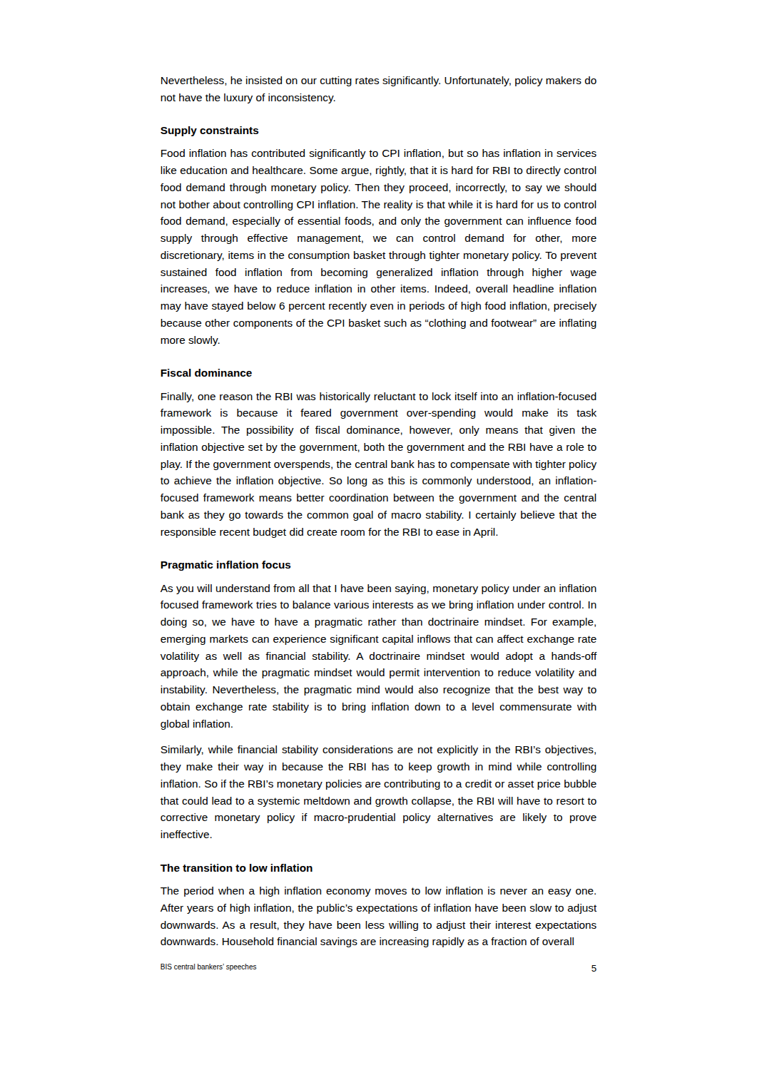Nevertheless, he insisted on our cutting rates significantly. Unfortunately, policy makers do not have the luxury of inconsistency.
Supply constraints
Food inflation has contributed significantly to CPI inflation, but so has inflation in services like education and healthcare. Some argue, rightly, that it is hard for RBI to directly control food demand through monetary policy. Then they proceed, incorrectly, to say we should not bother about controlling CPI inflation. The reality is that while it is hard for us to control food demand, especially of essential foods, and only the government can influence food supply through effective management, we can control demand for other, more discretionary, items in the consumption basket through tighter monetary policy. To prevent sustained food inflation from becoming generalized inflation through higher wage increases, we have to reduce inflation in other items. Indeed, overall headline inflation may have stayed below 6 percent recently even in periods of high food inflation, precisely because other components of the CPI basket such as “clothing and footwear” are inflating more slowly.
Fiscal dominance
Finally, one reason the RBI was historically reluctant to lock itself into an inflation-focused framework is because it feared government over-spending would make its task impossible. The possibility of fiscal dominance, however, only means that given the inflation objective set by the government, both the government and the RBI have a role to play. If the government overspends, the central bank has to compensate with tighter policy to achieve the inflation objective. So long as this is commonly understood, an inflation-focused framework means better coordination between the government and the central bank as they go towards the common goal of macro stability. I certainly believe that the responsible recent budget did create room for the RBI to ease in April.
Pragmatic inflation focus
As you will understand from all that I have been saying, monetary policy under an inflation focused framework tries to balance various interests as we bring inflation under control. In doing so, we have to have a pragmatic rather than doctrinaire mindset. For example, emerging markets can experience significant capital inflows that can affect exchange rate volatility as well as financial stability. A doctrinaire mindset would adopt a hands-off approach, while the pragmatic mindset would permit intervention to reduce volatility and instability. Nevertheless, the pragmatic mind would also recognize that the best way to obtain exchange rate stability is to bring inflation down to a level commensurate with global inflation.
Similarly, while financial stability considerations are not explicitly in the RBI’s objectives, they make their way in because the RBI has to keep growth in mind while controlling inflation. So if the RBI’s monetary policies are contributing to a credit or asset price bubble that could lead to a systemic meltdown and growth collapse, the RBI will have to resort to corrective monetary policy if macro-prudential policy alternatives are likely to prove ineffective.
The transition to low inflation
The period when a high inflation economy moves to low inflation is never an easy one. After years of high inflation, the public’s expectations of inflation have been slow to adjust downwards. As a result, they have been less willing to adjust their interest expectations downwards. Household financial savings are increasing rapidly as a fraction of overall
BIS central bankers’ speeches 5